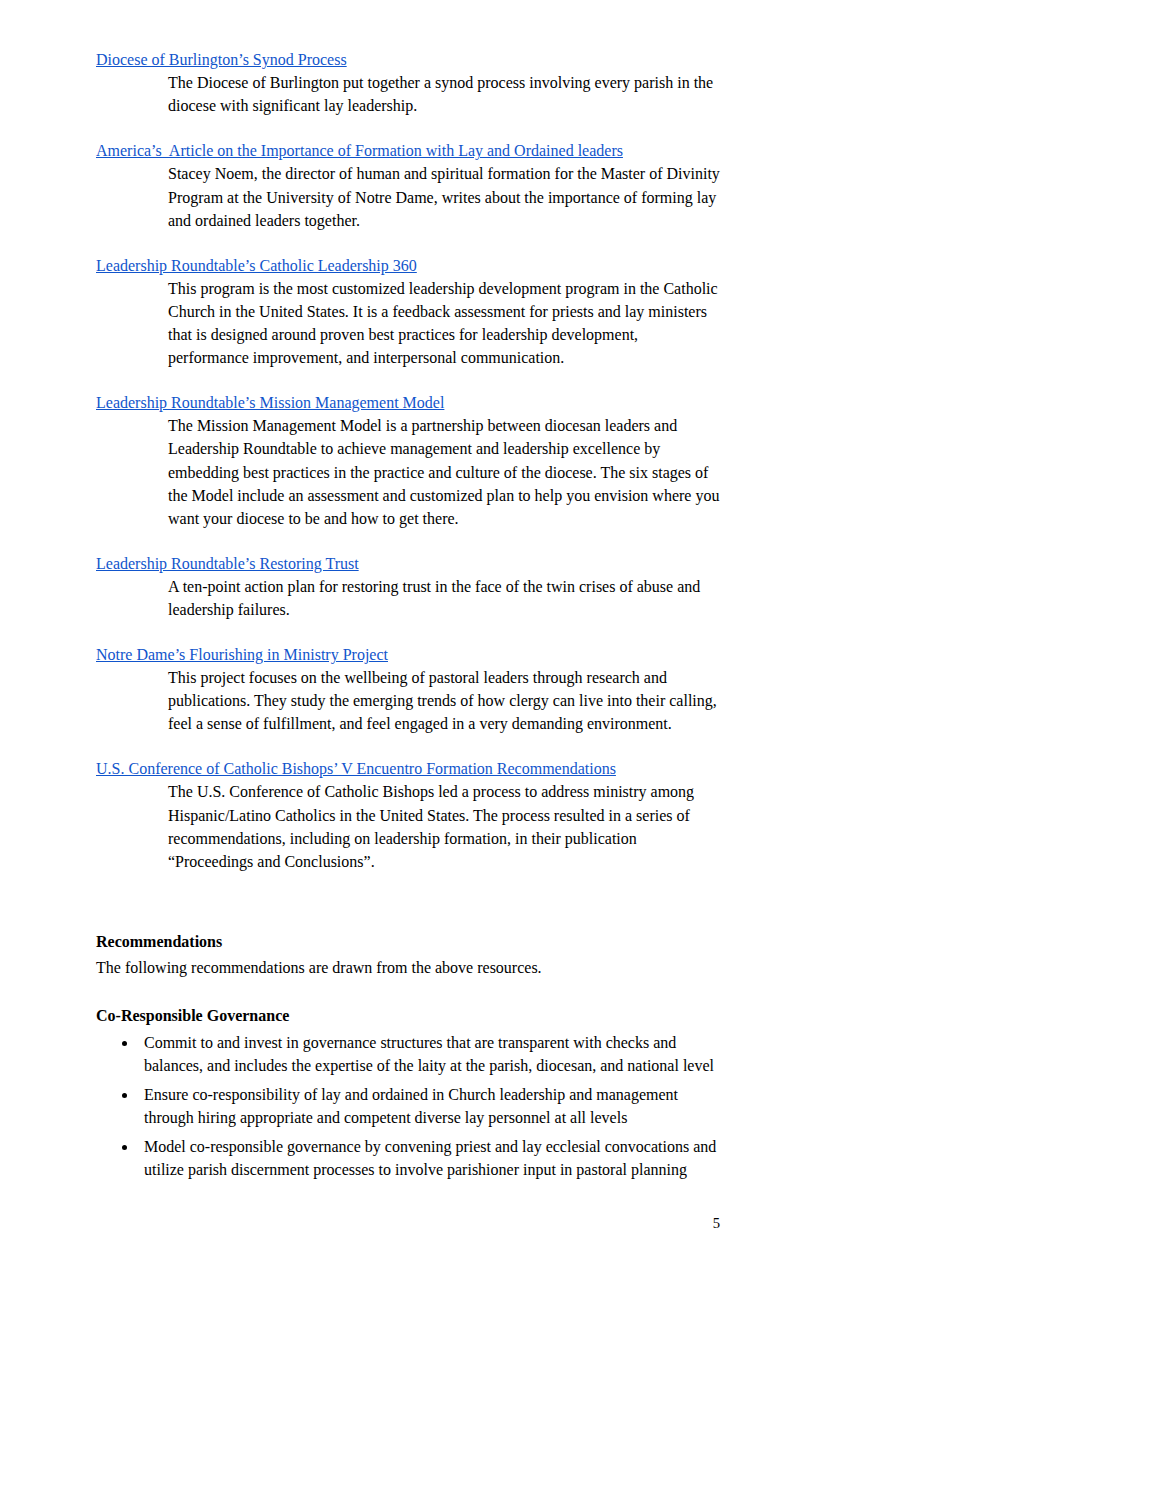Diocese of Burlington’s Synod Process
The Diocese of Burlington put together a synod process involving every parish in the diocese with significant lay leadership.
America’s Article on the Importance of Formation with Lay and Ordained leaders
Stacey Noem, the director of human and spiritual formation for the Master of Divinity Program at the University of Notre Dame, writes about the importance of forming lay and ordained leaders together.
Leadership Roundtable’s Catholic Leadership 360
This program is the most customized leadership development program in the Catholic Church in the United States. It is a feedback assessment for priests and lay ministers that is designed around proven best practices for leadership development, performance improvement, and interpersonal communication.
Leadership Roundtable’s Mission Management Model
The Mission Management Model is a partnership between diocesan leaders and Leadership Roundtable to achieve management and leadership excellence by embedding best practices in the practice and culture of the diocese. The six stages of the Model include an assessment and customized plan to help you envision where you want your diocese to be and how to get there.
Leadership Roundtable’s Restoring Trust
A ten-point action plan for restoring trust in the face of the twin crises of abuse and leadership failures.
Notre Dame’s Flourishing in Ministry Project
This project focuses on the wellbeing of pastoral leaders through research and publications. They study the emerging trends of how clergy can live into their calling, feel a sense of fulfillment, and feel engaged in a very demanding environment.
U.S. Conference of Catholic Bishops’ V Encuentro Formation Recommendations
The U.S. Conference of Catholic Bishops led a process to address ministry among Hispanic/Latino Catholics in the United States. The process resulted in a series of recommendations, including on leadership formation, in their publication “Proceedings and Conclusions”.
Recommendations
The following recommendations are drawn from the above resources.
Co-Responsible Governance
Commit to and invest in governance structures that are transparent with checks and balances, and includes the expertise of the laity at the parish, diocesan, and national level
Ensure co-responsibility of lay and ordained in Church leadership and management through hiring appropriate and competent diverse lay personnel at all levels
Model co-responsible governance by convening priest and lay ecclesial convocations and utilize parish discernment processes to involve parishioner input in pastoral planning
5